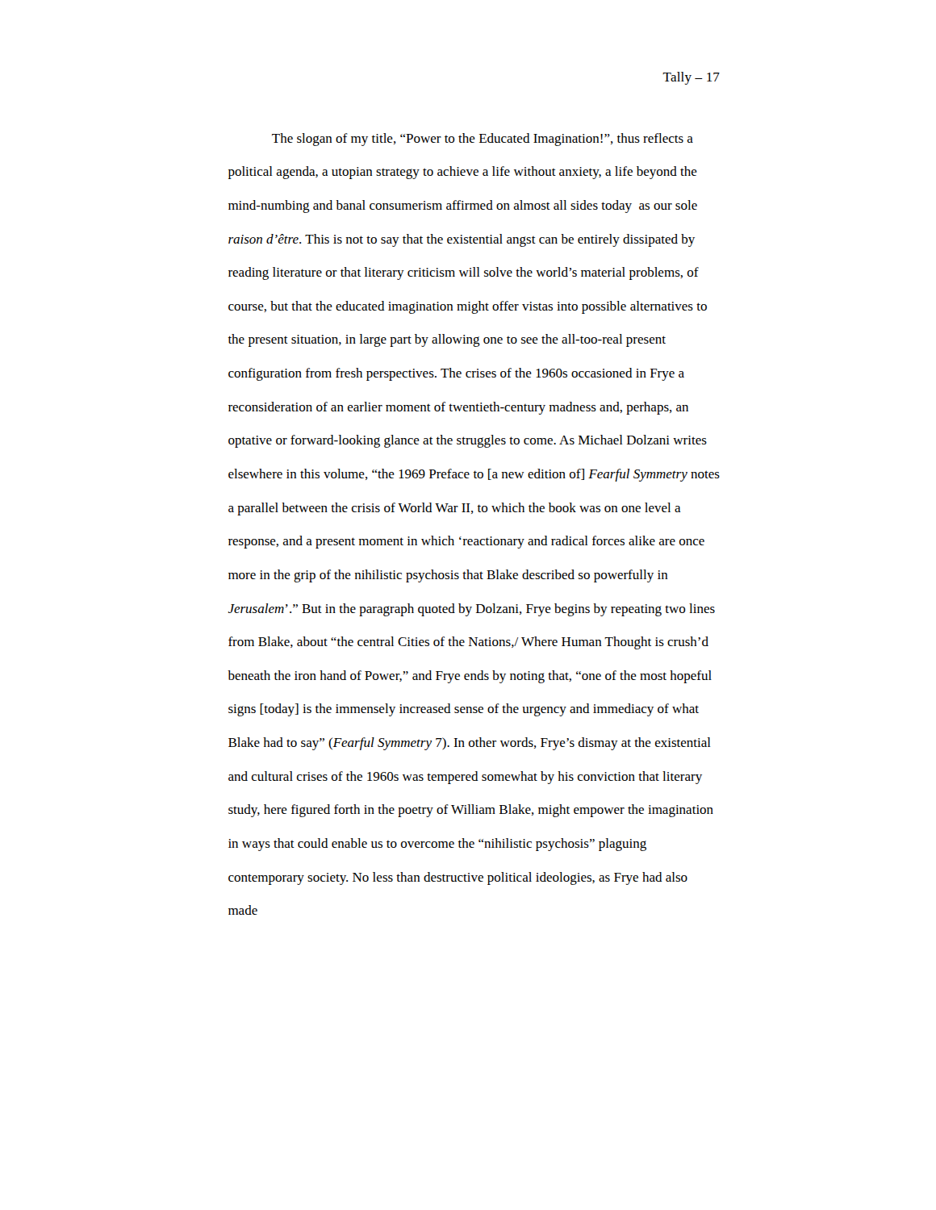Tally – 17
The slogan of my title, “Power to the Educated Imagination!”, thus reflects a political agenda, a utopian strategy to achieve a life without anxiety, a life beyond the mind-numbing and banal consumerism affirmed on almost all sides today as our sole raison d’être. This is not to say that the existential angst can be entirely dissipated by reading literature or that literary criticism will solve the world’s material problems, of course, but that the educated imagination might offer vistas into possible alternatives to the present situation, in large part by allowing one to see the all-too-real present configuration from fresh perspectives. The crises of the 1960s occasioned in Frye a reconsideration of an earlier moment of twentieth-century madness and, perhaps, an optative or forward-looking glance at the struggles to come. As Michael Dolzani writes elsewhere in this volume, “the 1969 Preface to [a new edition of] Fearful Symmetry notes a parallel between the crisis of World War II, to which the book was on one level a response, and a present moment in which ‘reactionary and radical forces alike are once more in the grip of the nihilistic psychosis that Blake described so powerfully in Jerusalem’.” But in the paragraph quoted by Dolzani, Frye begins by repeating two lines from Blake, about “the central Cities of the Nations,/ Where Human Thought is crush’d beneath the iron hand of Power,” and Frye ends by noting that, “one of the most hopeful signs [today] is the immensely increased sense of the urgency and immediacy of what Blake had to say” (Fearful Symmetry 7). In other words, Frye’s dismay at the existential and cultural crises of the 1960s was tempered somewhat by his conviction that literary study, here figured forth in the poetry of William Blake, might empower the imagination in ways that could enable us to overcome the “nihilistic psychosis” plaguing contemporary society. No less than destructive political ideologies, as Frye had also made